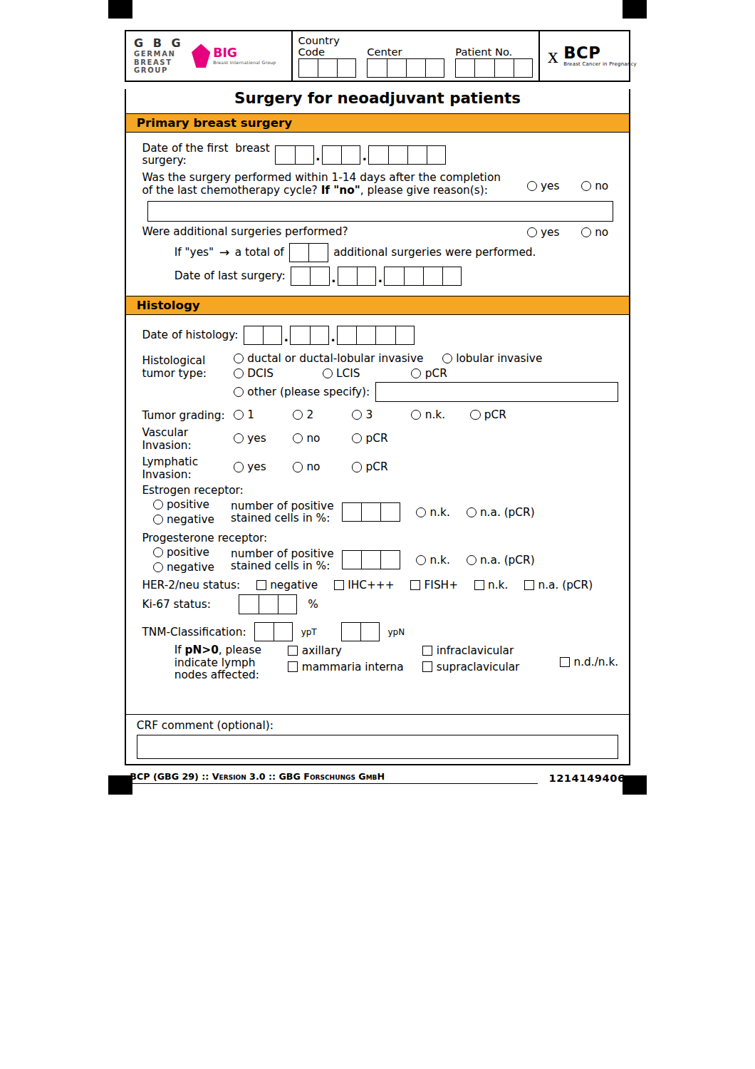G B G
GERMAN
BREAST
GROUP
BIG
Breast International Group
Country
Code
Center
Patient No.
x
BCP
Breast Cancer in Pregnancy
Surgery for neoadjuvant patients
Primary breast surgery
Date of the first breast
surgery:
.
.
Was the surgery performed within 1-14 days after the completion
of the last chemotherapy cycle? If "no", please give reason(s):
yes no
Were additional surgeries performed?
yes no
If "yes" → a total of
additional surgeries were performed.
Date of last surgery:
.
.
Histology
Date of histology:
.
.
Histological
tumor type:
ductal or ductal-lobular invasive lobular invasive
DCIS LCIS pCR
other (please specify):
Tumor grading:
1
2
3
n.k.
pCR
Vascular Invasion:
yes
no
pCR
Lymphatic Invasion:
yes
no
pCR
Estrogen receptor:
positive negative
number of positive
stained cells in %:
n.k. n.a. (pCR)
Progesterone receptor:
positive negative
number of positive
stained cells in %:
n.k. n.a. (pCR)
HER-2/neu status:
negative IHC+++ FISH+ n.k. n.a. (pCR)
Ki-67 status:
%
TNM-Classification:
ypT
ypN
If pN>0, please indicate lymph nodes affected:
axillary infraclavicular mammaria interna supraclavicular
n.d./n.k.
CRF comment (optional):
BCP (GBG 29) :: Version 3.0 :: GBG Forschungs GmbH
1214149406